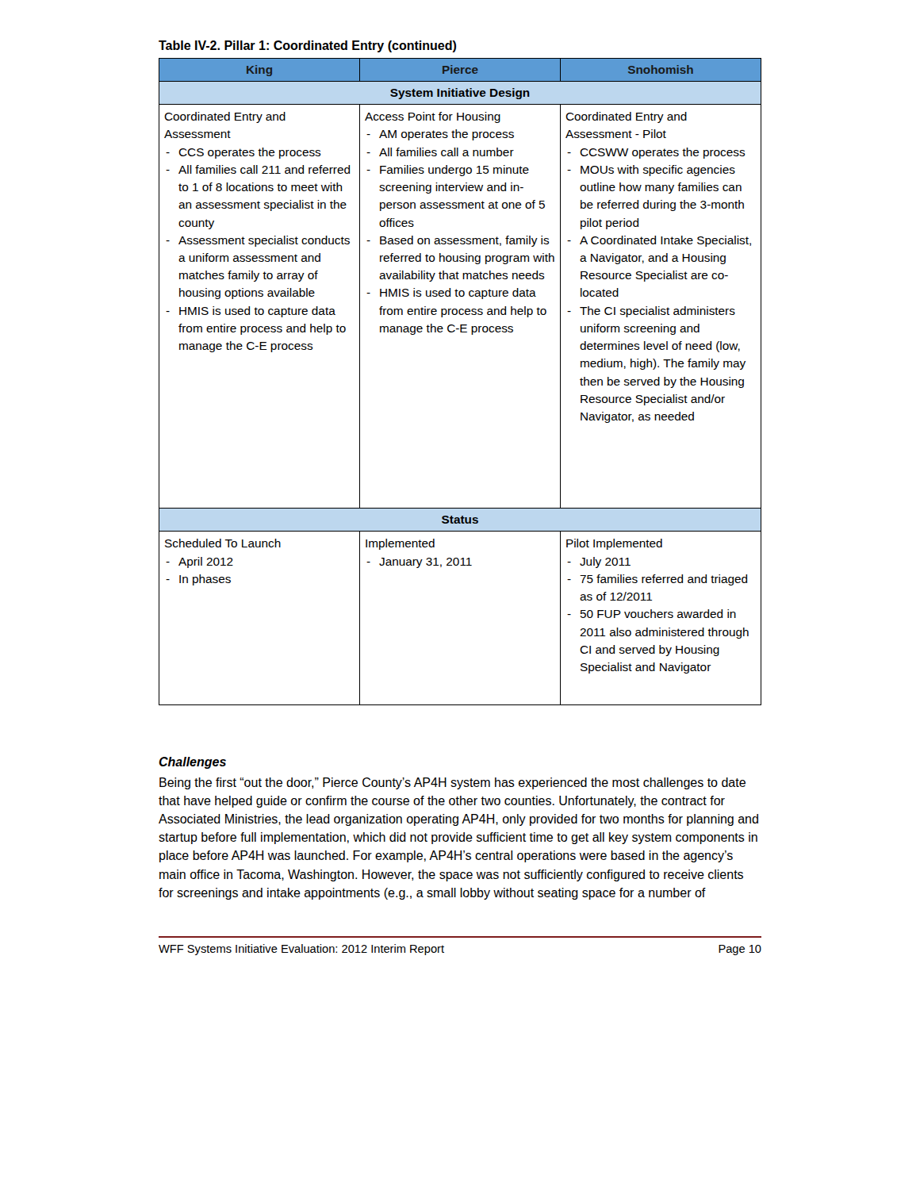Table IV-2. Pillar 1: Coordinated Entry (continued)
| King | Pierce | Snohomish |
| --- | --- | --- |
| System Initiative Design |
| Coordinated Entry and Assessment CCS operates the process All families call 211 and referred to 1 of 8 locations to meet with an assessment specialist in the county Assessment specialist conducts a uniform assessment and matches family to array of housing options available HMIS is used to capture data from entire process and help to manage the C-E process | Access Point for Housing AM operates the process All families call a number Families undergo 15 minute screening interview and in-person assessment at one of 5 offices Based on assessment, family is referred to housing program with availability that matches needs HMIS is used to capture data from entire process and help to manage the C-E process | Coordinated Entry and Assessment - Pilot CCSWW operates the process MOUs with specific agencies outline how many families can be referred during the 3-month pilot period A Coordinated Intake Specialist, a Navigator, and a Housing Resource Specialist are co-located The CI specialist administers uniform screening and determines level of need (low, medium, high). The family may then be served by the Housing Resource Specialist and/or Navigator, as needed |
| Status |
| Scheduled To Launch April 2012 In phases | Implemented January 31, 2011 | Pilot Implemented July 2011 75 families referred and triaged as of 12/2011 50 FUP vouchers awarded in 2011 also administered through CI and served by Housing Specialist and Navigator |
Challenges
Being the first “out the door,” Pierce County’s AP4H system has experienced the most challenges to date that have helped guide or confirm the course of the other two counties. Unfortunately, the contract for Associated Ministries, the lead organization operating AP4H, only provided for two months for planning and startup before full implementation, which did not provide sufficient time to get all key system components in place before AP4H was launched. For example, AP4H’s central operations were based in the agency’s main office in Tacoma, Washington. However, the space was not sufficiently configured to receive clients for screenings and intake appointments (e.g., a small lobby without seating space for a number of
WFF Systems Initiative Evaluation: 2012 Interim Report
Page 10